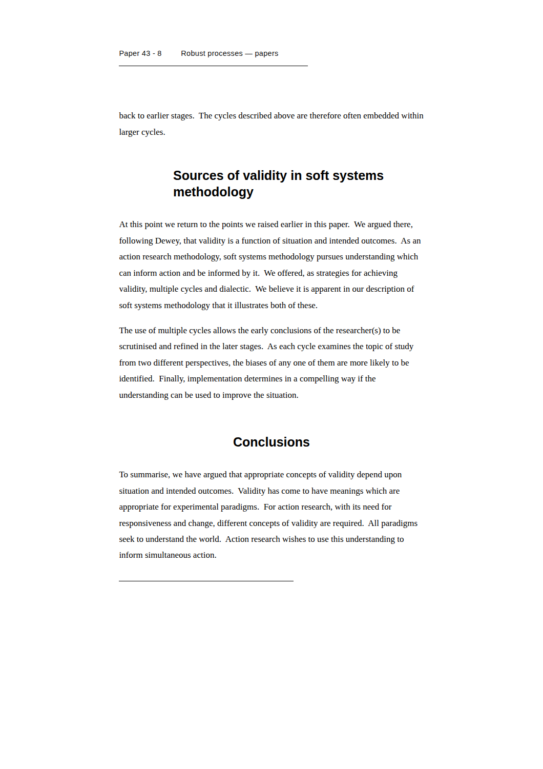Paper 43 - 8 Robust processes — papers
back to earlier stages. The cycles described above are therefore often embedded within larger cycles.
Sources of validity in soft systems methodology
At this point we return to the points we raised earlier in this paper. We argued there, following Dewey, that validity is a function of situation and intended outcomes. As an action research methodology, soft systems methodology pursues understanding which can inform action and be informed by it. We offered, as strategies for achieving validity, multiple cycles and dialectic. We believe it is apparent in our description of soft systems methodology that it illustrates both of these.
The use of multiple cycles allows the early conclusions of the researcher(s) to be scrutinised and refined in the later stages. As each cycle examines the topic of study from two different perspectives, the biases of any one of them are more likely to be identified. Finally, implementation determines in a compelling way if the understanding can be used to improve the situation.
Conclusions
To summarise, we have argued that appropriate concepts of validity depend upon situation and intended outcomes. Validity has come to have meanings which are appropriate for experimental paradigms. For action research, with its need for responsiveness and change, different concepts of validity are required. All paradigms seek to understand the world. Action research wishes to use this understanding to inform simultaneous action.